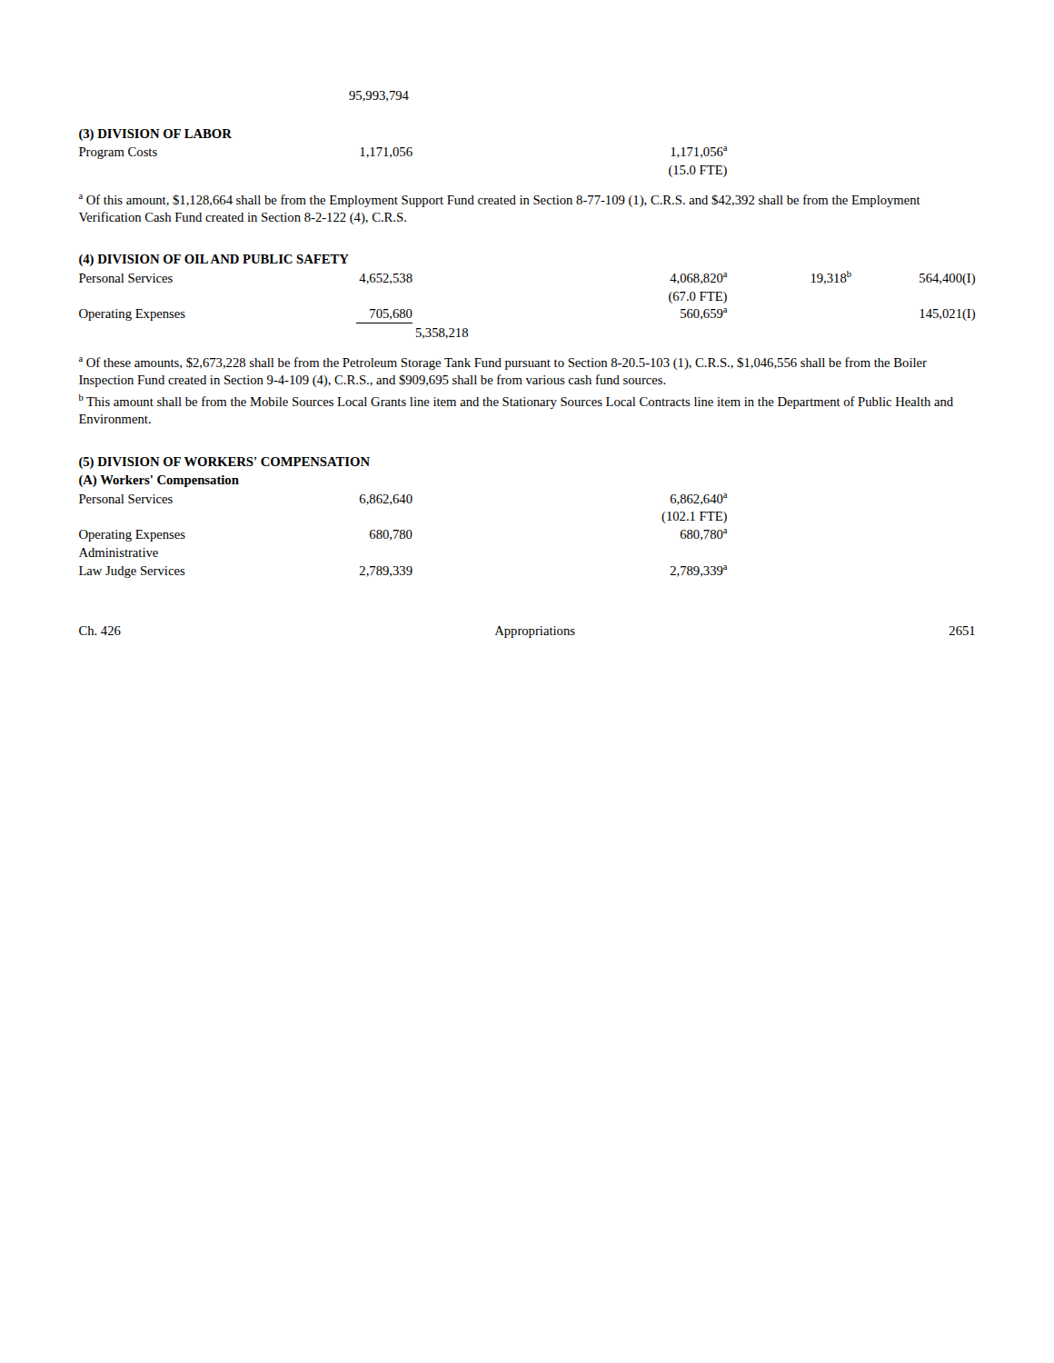95,993,794
(3) DIVISION OF LABOR
| Program Costs | 1,171,056 | | 1,171,056 a | | |
| | | | (15.0 FTE) | | |
a Of this amount, $1,128,664 shall be from the Employment Support Fund created in Section 8-77-109 (1), C.R.S. and $42,392 shall be from the Employment Verification Cash Fund created in Section 8-2-122 (4), C.R.S.
(4) DIVISION OF OIL AND PUBLIC SAFETY
| Personal Services | 4,652,538 | | 4,068,820 a | 19,318 b | 564,400(I) |
| | | | (67.0 FTE) | | |
| Operating Expenses | 705,680 | | 560,659 a | | 145,021(I) |
| | | 5,358,218 | | | |
a Of these amounts, $2,673,228 shall be from the Petroleum Storage Tank Fund pursuant to Section 8-20.5-103 (1), C.R.S., $1,046,556 shall be from the Boiler Inspection Fund created in Section 9-4-109 (4), C.R.S., and $909,695 shall be from various cash fund sources.
b This amount shall be from the Mobile Sources Local Grants line item and the Stationary Sources Local Contracts line item in the Department of Public Health and Environment.
(5) DIVISION OF WORKERS' COMPENSATION
(A) Workers' Compensation
| Personal Services | 6,862,640 | | 6,862,640 a | | |
| | | | (102.1 FTE) | | |
| Operating Expenses | 680,780 | | 680,780 a | | |
| Administrative | | | | | |
| Law Judge Services | 2,789,339 | | 2,789,339 a | | |
Ch. 426
Appropriations
2651